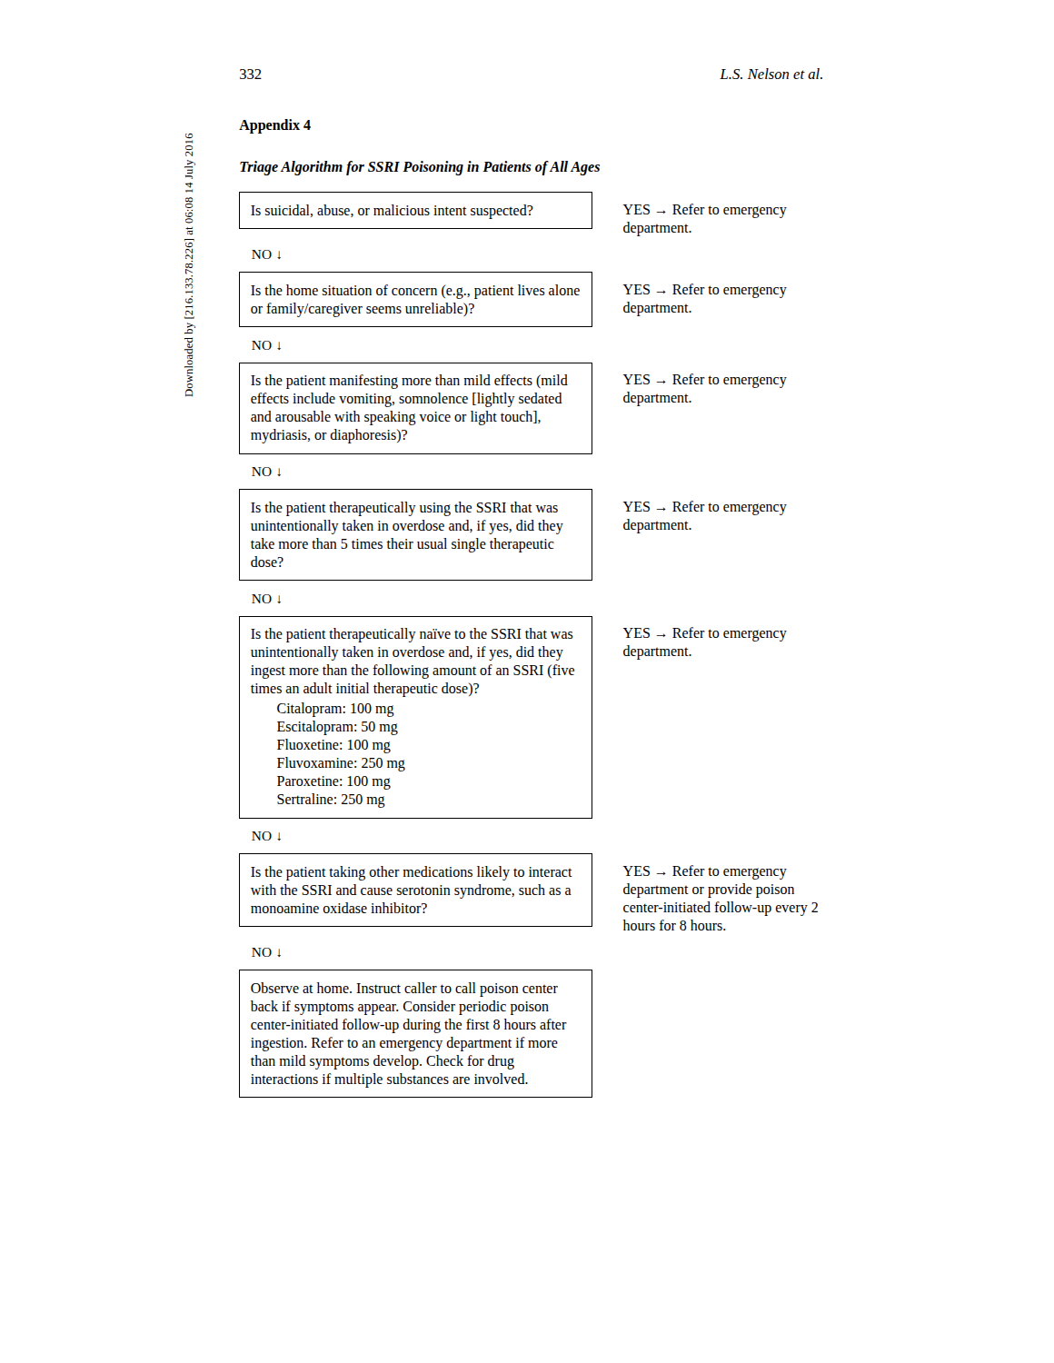Downloaded by [216.133.78.226] at 06:08 14 July 2016
332 L.S. Nelson et al.
Appendix 4
Triage Algorithm for SSRI Poisoning in Patients of All Ages
Is suicidal, abuse, or malicious intent suspected?
YES → Refer to emergency department.
NO ↓
Is the home situation of concern (e.g., patient lives alone or family/caregiver seems unreliable)?
YES → Refer to emergency department.
NO ↓
Is the patient manifesting more than mild effects (mild effects include vomiting, somnolence [lightly sedated and arousable with speaking voice or light touch], mydriasis, or diaphoresis)?
YES → Refer to emergency department.
NO ↓
Is the patient therapeutically using the SSRI that was unintentionally taken in overdose and, if yes, did they take more than 5 times their usual single therapeutic dose?
YES → Refer to emergency department.
NO ↓
Is the patient therapeutically naïve to the SSRI that was unintentionally taken in overdose and, if yes, did they ingest more than the following amount of an SSRI (five times an adult initial therapeutic dose)?
Citalopram: 100 mg
Escitalopram: 50 mg
Fluoxetine: 100 mg
Fluvoxamine: 250 mg
Paroxetine: 100 mg
Sertraline: 250 mg
YES → Refer to emergency department.
NO ↓
Is the patient taking other medications likely to interact with the SSRI and cause serotonin syndrome, such as a monoamine oxidase inhibitor?
YES → Refer to emergency department or provide poison center-initiated follow-up every 2 hours for 8 hours.
NO ↓
Observe at home. Instruct caller to call poison center back if symptoms appear. Consider periodic poison center-initiated follow-up during the first 8 hours after ingestion. Refer to an emergency department if more than mild symptoms develop. Check for drug interactions if multiple substances are involved.